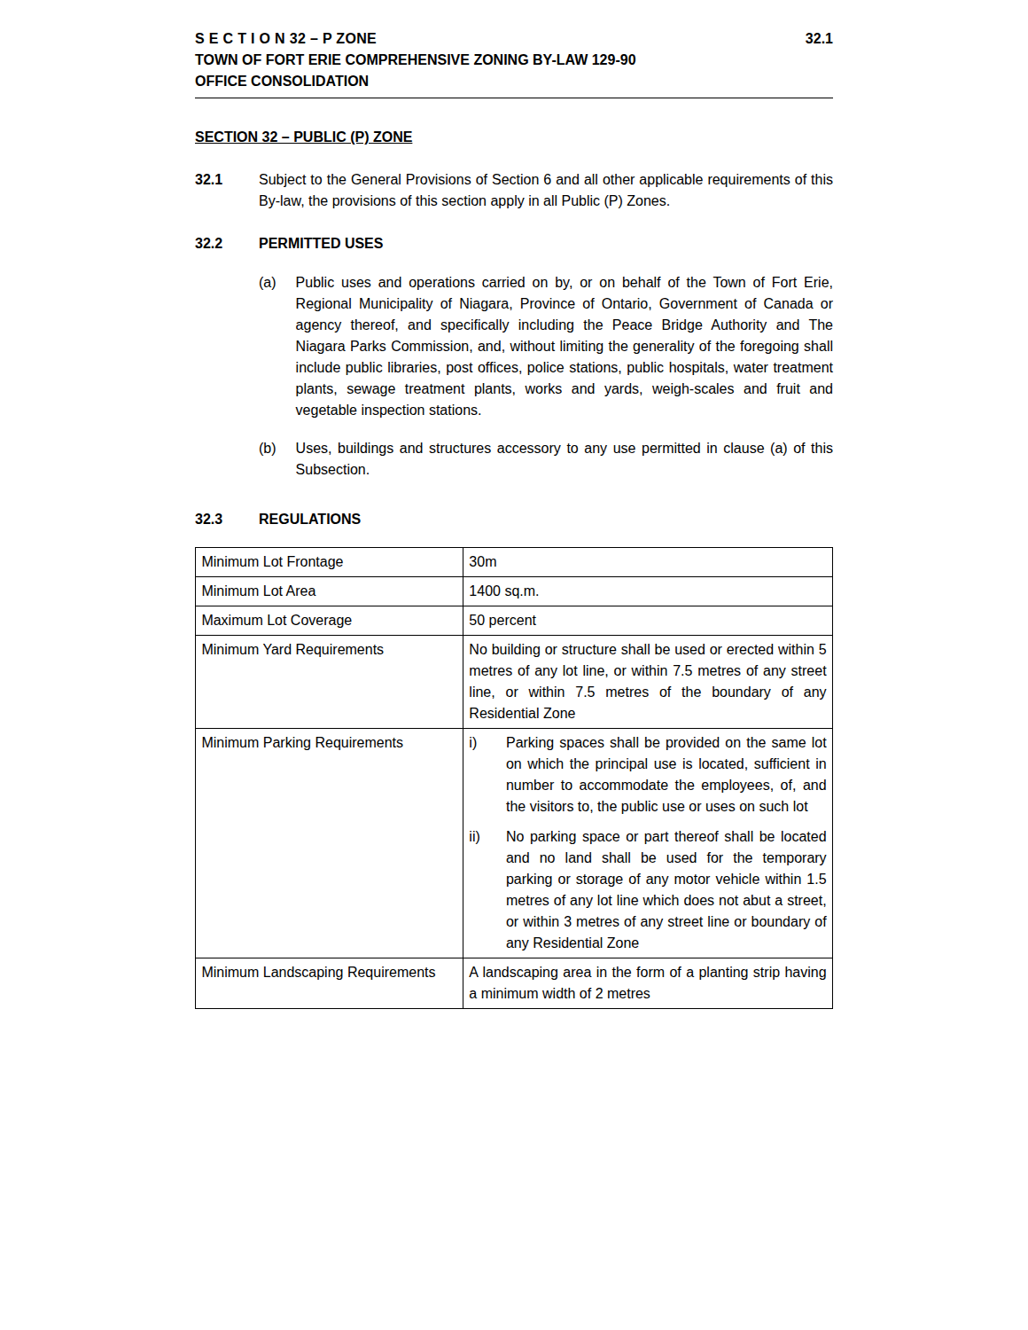S E C T I O N 32 – P ZONE 32.1
TOWN OF FORT ERIE COMPREHENSIVE ZONING BY-LAW 129-90
OFFICE CONSOLIDATION
SECTION 32 – PUBLIC (P) ZONE
32.1
Subject to the General Provisions of Section 6 and all other applicable requirements of this By-law, the provisions of this section apply in all Public (P) Zones.
32.2 PERMITTED USES
(a) Public uses and operations carried on by, or on behalf of the Town of Fort Erie, Regional Municipality of Niagara, Province of Ontario, Government of Canada or agency thereof, and specifically including the Peace Bridge Authority and The Niagara Parks Commission, and, without limiting the generality of the foregoing shall include public libraries, post offices, police stations, public hospitals, water treatment plants, sewage treatment plants, works and yards, weigh-scales and fruit and vegetable inspection stations.
(b) Uses, buildings and structures accessory to any use permitted in clause (a) of this Subsection.
32.3 REGULATIONS
| Minimum Lot Frontage | 30m |
| Minimum Lot Area | 1400 sq.m. |
| Maximum Lot Coverage | 50 percent |
| Minimum Yard Requirements | No building or structure shall be used or erected within 5 metres of any lot line, or within 7.5 metres of any street line, or within 7.5 metres of the boundary of any Residential Zone |
| Minimum Parking Requirements | i) Parking spaces shall be provided on the same lot on which the principal use is located, sufficient in number to accommodate the employees, of, and the visitors to, the public use or uses on such lot ii) No parking space or part thereof shall be located and no land shall be used for the temporary parking or storage of any motor vehicle within 1.5 metres of any lot line which does not abut a street, or within 3 metres of any street line or boundary of any Residential Zone |
| Minimum Landscaping Requirements | A landscaping area in the form of a planting strip having a minimum width of 2 metres |